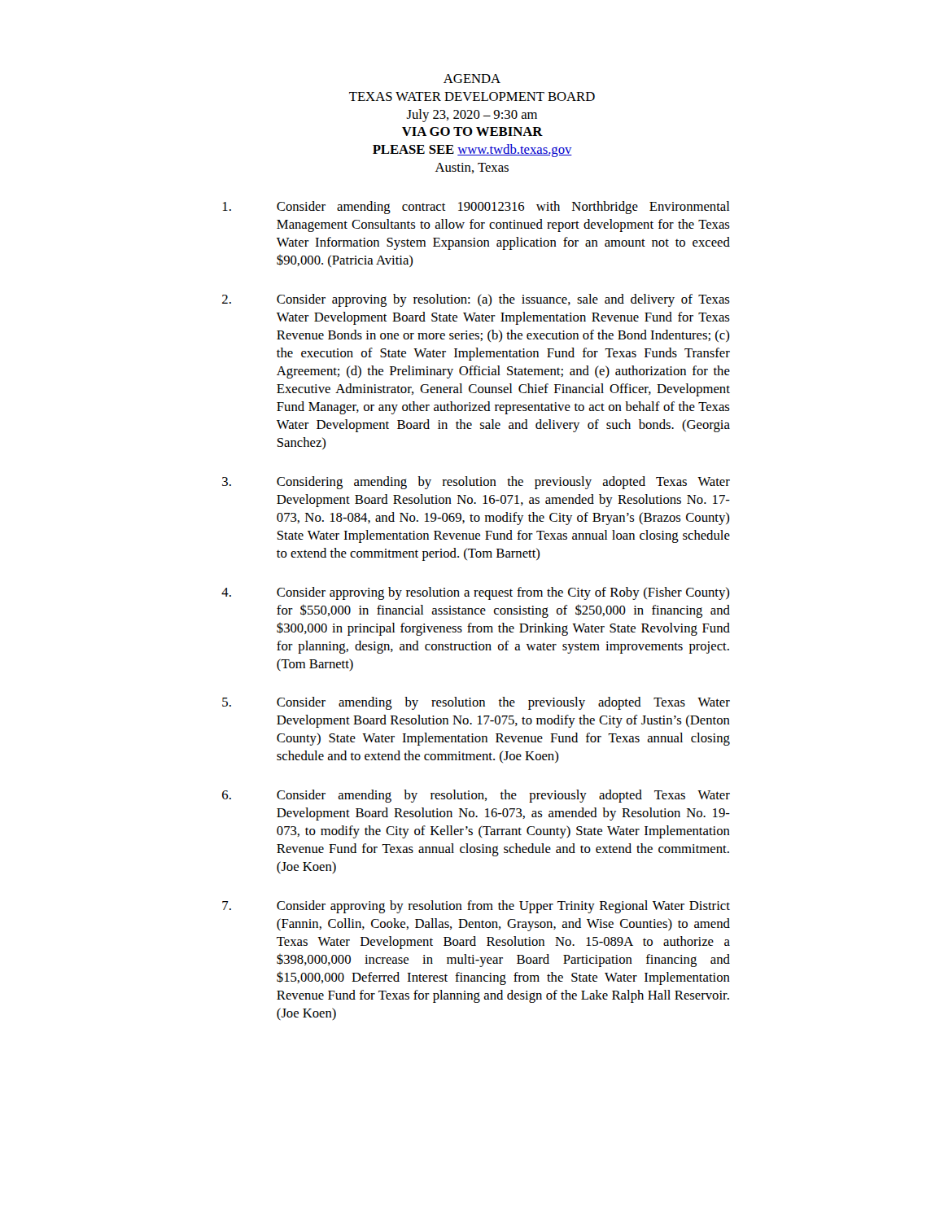AGENDA
TEXAS WATER DEVELOPMENT BOARD
July 23, 2020 – 9:30 am
VIA GO TO WEBINAR
PLEASE SEE www.twdb.texas.gov
Austin, Texas
Consider amending contract 1900012316 with Northbridge Environmental Management Consultants to allow for continued report development for the Texas Water Information System Expansion application for an amount not to exceed $90,000. (Patricia Avitia)
Consider approving by resolution: (a) the issuance, sale and delivery of Texas Water Development Board State Water Implementation Revenue Fund for Texas Revenue Bonds in one or more series; (b) the execution of the Bond Indentures; (c) the execution of State Water Implementation Fund for Texas Funds Transfer Agreement; (d) the Preliminary Official Statement; and (e) authorization for the Executive Administrator, General Counsel Chief Financial Officer, Development Fund Manager, or any other authorized representative to act on behalf of the Texas Water Development Board in the sale and delivery of such bonds. (Georgia Sanchez)
Considering amending by resolution the previously adopted Texas Water Development Board Resolution No. 16-071, as amended by Resolutions No. 17-073, No. 18-084, and No. 19-069, to modify the City of Bryan’s (Brazos County) State Water Implementation Revenue Fund for Texas annual loan closing schedule to extend the commitment period. (Tom Barnett)
Consider approving by resolution a request from the City of Roby (Fisher County) for $550,000 in financial assistance consisting of $250,000 in financing and $300,000 in principal forgiveness from the Drinking Water State Revolving Fund for planning, design, and construction of a water system improvements project. (Tom Barnett)
Consider amending by resolution the previously adopted Texas Water Development Board Resolution No. 17-075, to modify the City of Justin’s (Denton County) State Water Implementation Revenue Fund for Texas annual closing schedule and to extend the commitment. (Joe Koen)
Consider amending by resolution, the previously adopted Texas Water Development Board Resolution No. 16-073, as amended by Resolution No. 19-073, to modify the City of Keller’s (Tarrant County) State Water Implementation Revenue Fund for Texas annual closing schedule and to extend the commitment. (Joe Koen)
Consider approving by resolution from the Upper Trinity Regional Water District (Fannin, Collin, Cooke, Dallas, Denton, Grayson, and Wise Counties) to amend Texas Water Development Board Resolution No. 15-089A to authorize a $398,000,000 increase in multi-year Board Participation financing and $15,000,000 Deferred Interest financing from the State Water Implementation Revenue Fund for Texas for planning and design of the Lake Ralph Hall Reservoir. (Joe Koen)